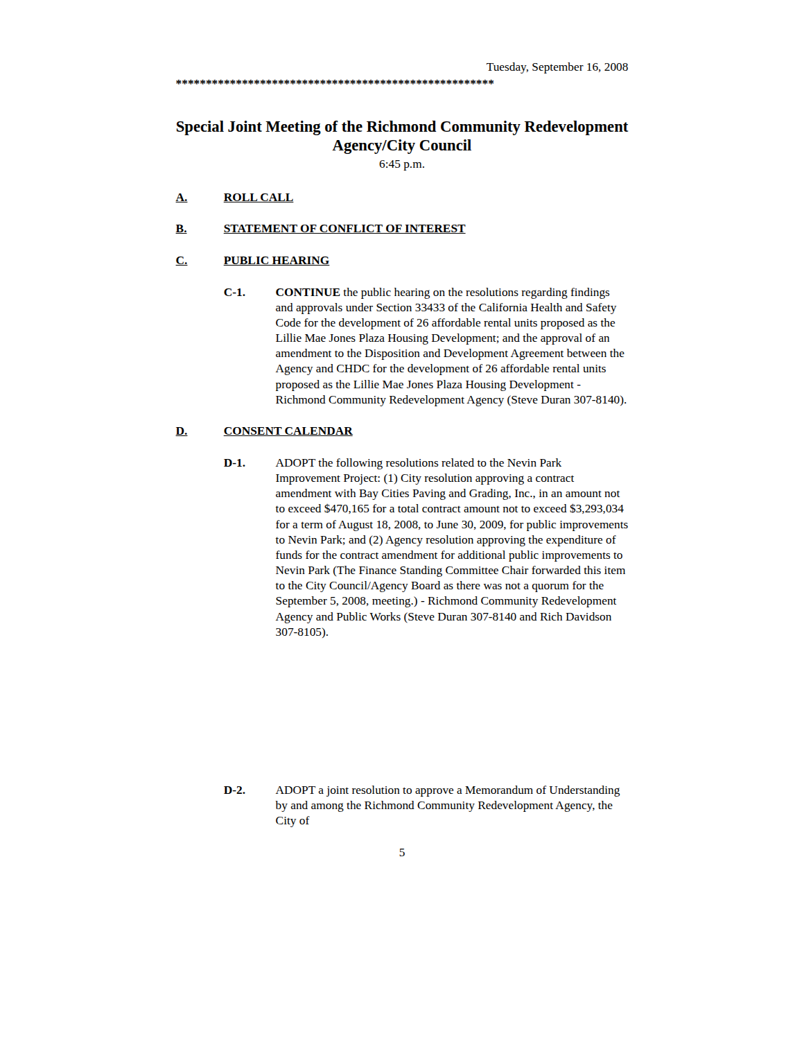Tuesday, September 16, 2008
*****************************************************
Special Joint Meeting of the Richmond Community Redevelopment
Agency/City Council
6:45 p.m.
A.
ROLL CALL
B.
STATEMENT OF CONFLICT OF INTEREST
C.
PUBLIC HEARING
C-1.
CONTINUE the public hearing on the resolutions regarding findings and approvals under Section 33433 of the California Health and Safety Code for the development of 26 affordable rental units proposed as the Lillie Mae Jones Plaza Housing Development; and the approval of an amendment to the Disposition and Development Agreement between the Agency and CHDC for the development of 26 affordable rental units proposed as the Lillie Mae Jones Plaza Housing Development - Richmond Community Redevelopment Agency (Steve Duran 307-8140).
D.
CONSENT CALENDAR
D-1.
ADOPT the following resolutions related to the Nevin Park Improvement Project: (1) City resolution approving a contract amendment with Bay Cities Paving and Grading, Inc., in an amount not to exceed $470,165 for a total contract amount not to exceed $3,293,034 for a term of August 18, 2008, to June 30, 2009, for public improvements to Nevin Park; and (2) Agency resolution approving the expenditure of funds for the contract amendment for additional public improvements to Nevin Park (The Finance Standing Committee Chair forwarded this item to the City Council/Agency Board as there was not a quorum for the September 5, 2008, meeting.) - Richmond Community Redevelopment Agency and Public Works (Steve Duran 307-8140 and Rich Davidson 307-8105).
D-2.
ADOPT a joint resolution to approve a Memorandum of Understanding by and among the Richmond Community Redevelopment Agency, the City of
5